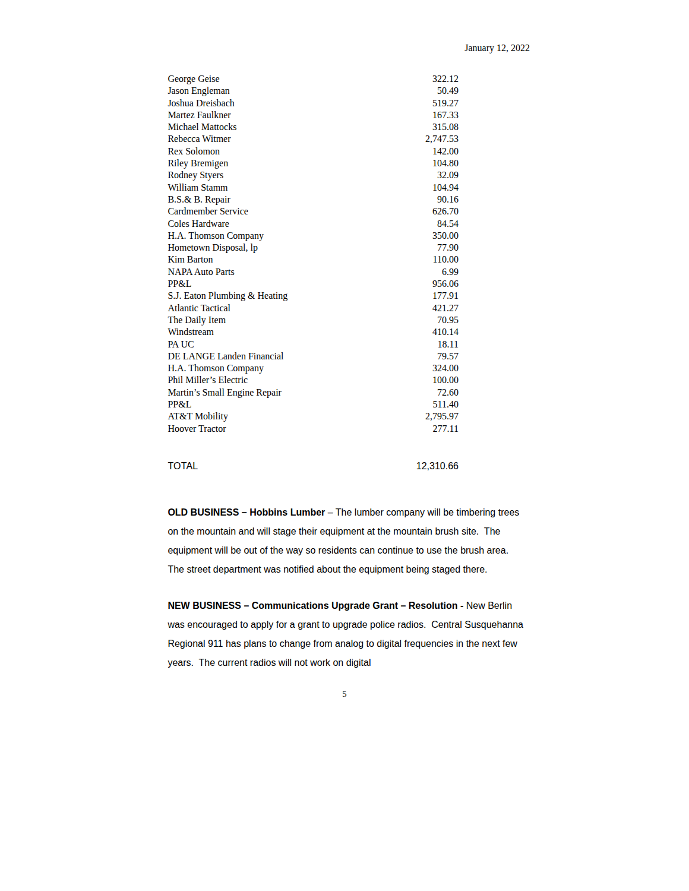January 12, 2022
| George Geise | 322.12 |
| Jason Engleman | 50.49 |
| Joshua Dreisbach | 519.27 |
| Martez Faulkner | 167.33 |
| Michael Mattocks | 315.08 |
| Rebecca Witmer | 2,747.53 |
| Rex Solomon | 142.00 |
| Riley Bremigen | 104.80 |
| Rodney Styers | 32.09 |
| William Stamm | 104.94 |
| B.S.& B. Repair | 90.16 |
| Cardmember Service | 626.70 |
| Coles Hardware | 84.54 |
| H.A. Thomson Company | 350.00 |
| Hometown Disposal, lp | 77.90 |
| Kim Barton | 110.00 |
| NAPA Auto Parts | 6.99 |
| PP&L | 956.06 |
| S.J. Eaton Plumbing & Heating | 177.91 |
| Atlantic Tactical | 421.27 |
| The Daily Item | 70.95 |
| Windstream | 410.14 |
| PA UC | 18.11 |
| DE LANGE Landen Financial | 79.57 |
| H.A. Thomson Company | 324.00 |
| Phil Miller’s Electric | 100.00 |
| Martin’s Small Engine Repair | 72.60 |
| PP&L | 511.40 |
| AT&T Mobility | 2,795.97 |
| Hoover Tractor | 277.11 |
TOTAL 12,310.66
OLD BUSINESS – Hobbins Lumber – The lumber company will be timbering trees on the mountain and will stage their equipment at the mountain brush site. The equipment will be out of the way so residents can continue to use the brush area. The street department was notified about the equipment being staged there.
NEW BUSINESS – Communications Upgrade Grant – Resolution - New Berlin was encouraged to apply for a grant to upgrade police radios. Central Susquehanna Regional 911 has plans to change from analog to digital frequencies in the next few years. The current radios will not work on digital
5